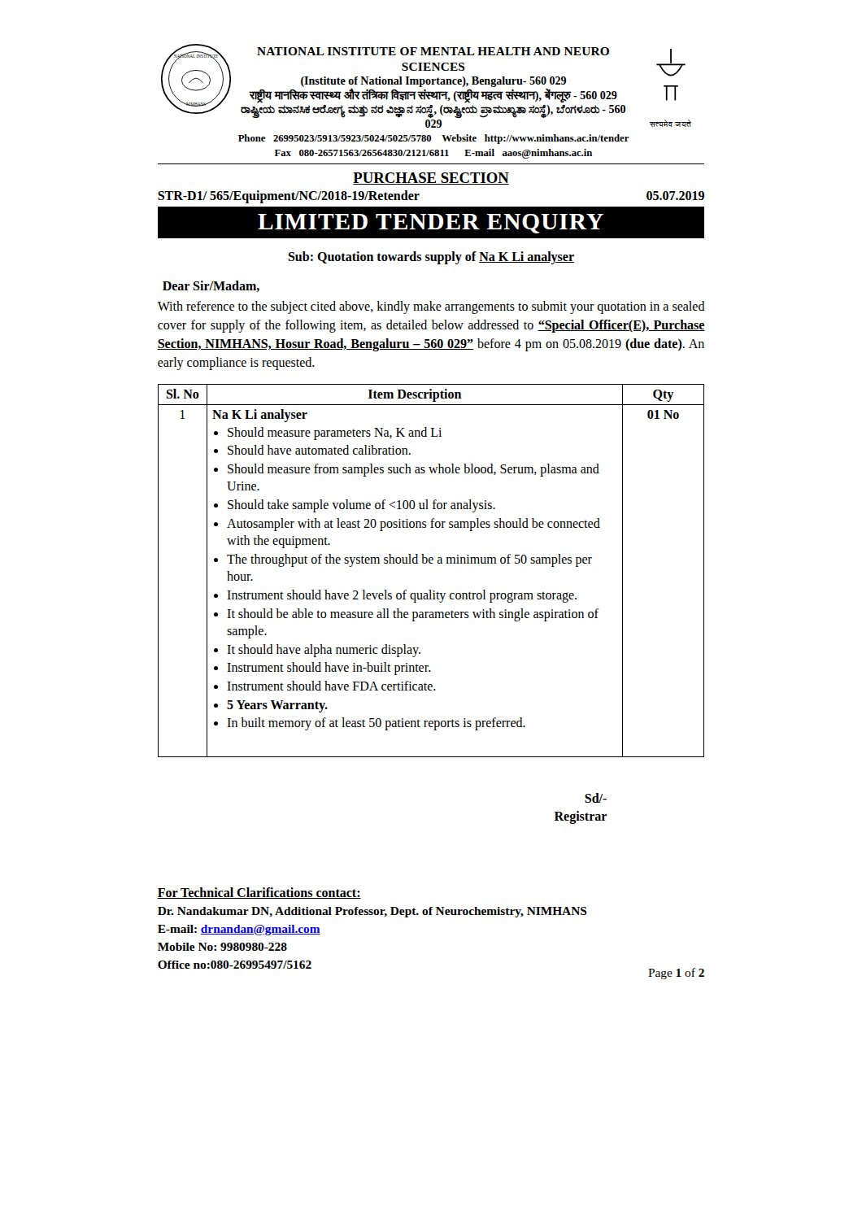NATIONAL INSTITUTE OF MENTAL HEALTH AND NEURO SCIENCES
(Institute of National Importance), Bengaluru- 560 029
राष्ट्रीय मानसिक स्वास्थ्य और तंत्रिका विज्ञान संस्थान, (राष्ट्रीय महत्व संस्थान), बेंगलूरु - 560 029
ರಾಷ್ಟ್ರೀಯ ಮಾನಸಿಕ ಆರೋಗ್ಯ ಮತ್ತು ನರ ವಿಜ್ಞಾನ ಸಂಸ್ಥೆ, (ರಾಷ್ಟ್ರೀಯ ಪ್ರಾಮುಖ್ಯತಾ ಸಂಸ್ಥೆ), ಬೆಂಗಳೂರು - 560 029
Phone 26995023/5913/5923/5024/5025/5780 Website http://www.nimhans.ac.in/tender
Fax 080-26571563/26564830/2121/6811 E-mail aaos@nimhans.ac.in
सत्यमेव जयते
PURCHASE SECTION
STR-D1/ 565/Equipment/NC/2018-19/Retender 05.07.2019
LIMITED TENDER ENQUIRY
Sub: Quotation towards supply of Na K Li analyser
Dear Sir/Madam,
With reference to the subject cited above, kindly make arrangements to submit your quotation in a sealed cover for supply of the following item, as detailed below addressed to “Special Officer(E), Purchase Section, NIMHANS, Hosur Road, Bengaluru – 560 029” before 4 pm on 05.08.2019 (due date). An early compliance is requested.
| Sl. No | Item Description | Qty |
| --- | --- | --- |
| 1 | Na K Li analyser Should measure parameters Na, K and Li Should have automated calibration. Should measure from samples such as whole blood, Serum, plasma and Urine. Should take sample volume of <100 ul for analysis. Autosampler with at least 20 positions for samples should be connected with the equipment. The throughput of the system should be a minimum of 50 samples per hour. Instrument should have 2 levels of quality control program storage. It should be able to measure all the parameters with single aspiration of sample. It should have alpha numeric display. Instrument should have in-built printer. Instrument should have FDA certificate. 5 Years Warranty. In built memory of at least 50 patient reports is preferred. | 01 No |
Sd/-
Registrar
For Technical Clarifications contact:
Dr. Nandakumar DN, Additional Professor, Dept. of Neurochemistry, NIMHANS
E-mail: drnandan@gmail.com
Mobile No: 9980980-228
Office no:080-26995497/5162
Page 1 of 2